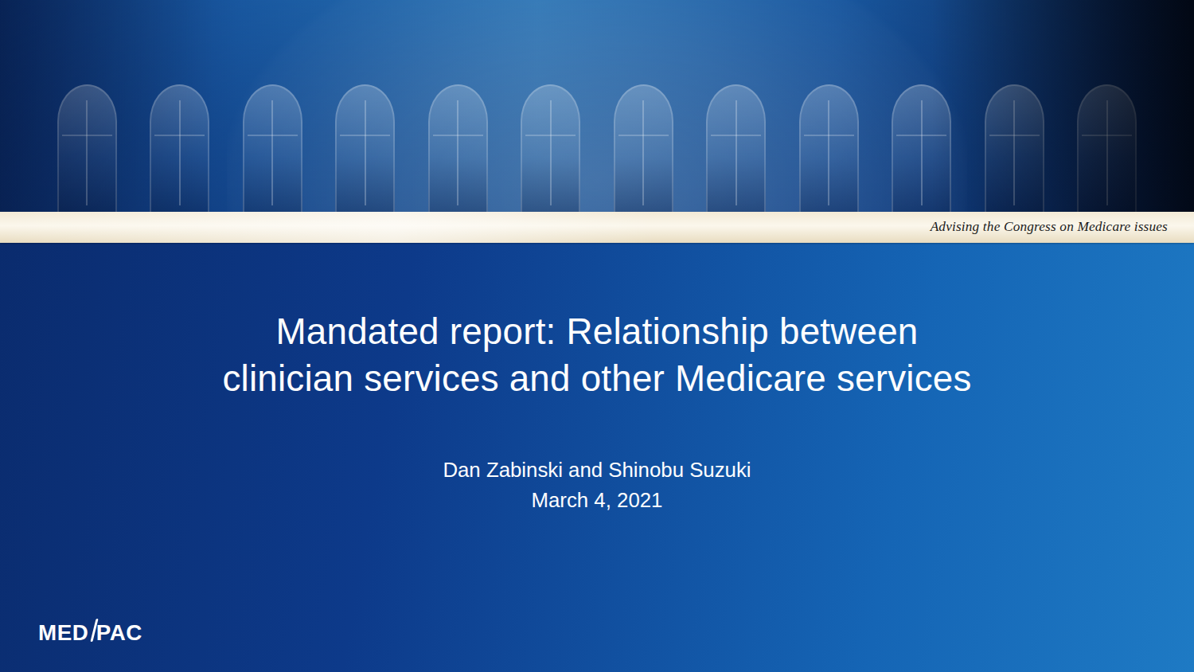Advising the Congress on Medicare issues
Mandated report: Relationship between
clinician services and other Medicare services
Dan Zabinski and Shinobu Suzuki
March 4, 2021
MED PAC